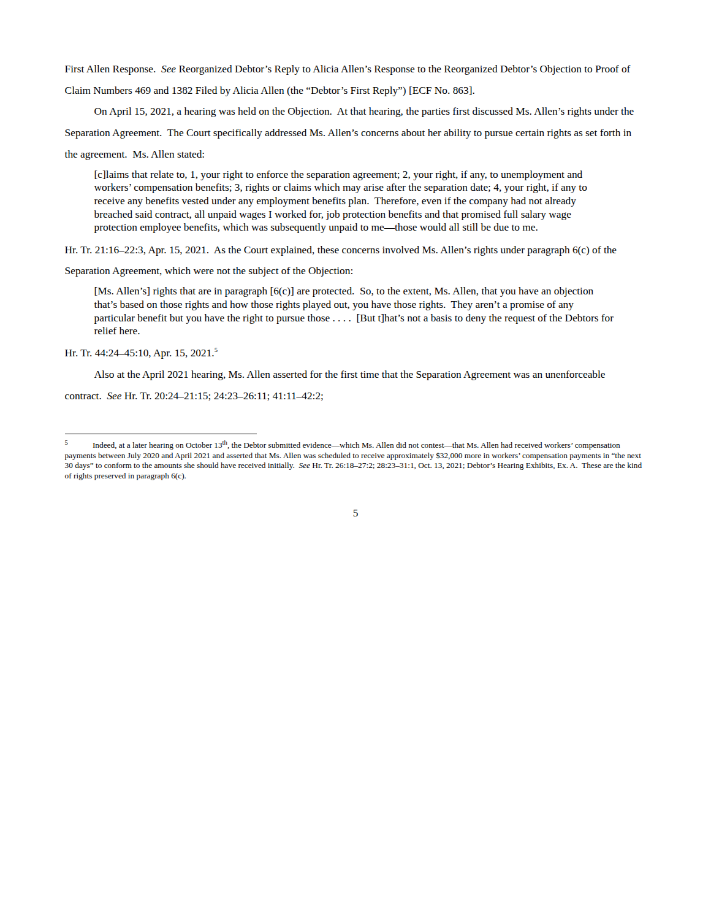First Allen Response. See Reorganized Debtor’s Reply to Alicia Allen’s Response to the Reorganized Debtor’s Objection to Proof of Claim Numbers 469 and 1382 Filed by Alicia Allen (the “Debtor’s First Reply”) [ECF No. 863].
On April 15, 2021, a hearing was held on the Objection. At that hearing, the parties first discussed Ms. Allen’s rights under the Separation Agreement. The Court specifically addressed Ms. Allen’s concerns about her ability to pursue certain rights as set forth in the agreement. Ms. Allen stated:
[c]laims that relate to, 1, your right to enforce the separation agreement; 2, your right, if any, to unemployment and workers’ compensation benefits; 3, rights or claims which may arise after the separation date; 4, your right, if any to receive any benefits vested under any employment benefits plan. Therefore, even if the company had not already breached said contract, all unpaid wages I worked for, job protection benefits and that promised full salary wage protection employee benefits, which was subsequently unpaid to me—those would all still be due to me.
Hr. Tr. 21:16–22:3, Apr. 15, 2021. As the Court explained, these concerns involved Ms. Allen’s rights under paragraph 6(c) of the Separation Agreement, which were not the subject of the Objection:
[Ms. Allen’s] rights that are in paragraph [6(c)] are protected. So, to the extent, Ms. Allen, that you have an objection that’s based on those rights and how those rights played out, you have those rights. They aren’t a promise of any particular benefit but you have the right to pursue those . . . . [But t]hat’s not a basis to deny the request of the Debtors for relief here.
Hr. Tr. 44:24–45:10, Apr. 15, 2021.5
Also at the April 2021 hearing, Ms. Allen asserted for the first time that the Separation Agreement was an unenforceable contract. See Hr. Tr. 20:24–21:15; 24:23–26:11; 41:11–42:2;
5 Indeed, at a later hearing on October 13th, the Debtor submitted evidence—which Ms. Allen did not contest—that Ms. Allen had received workers’ compensation payments between July 2020 and April 2021 and asserted that Ms. Allen was scheduled to receive approximately $32,000 more in workers’ compensation payments in “the next 30 days” to conform to the amounts she should have received initially. See Hr. Tr. 26:18–27:2; 28:23–31:1, Oct. 13, 2021; Debtor’s Hearing Exhibits, Ex. A. These are the kind of rights preserved in paragraph 6(c).
5